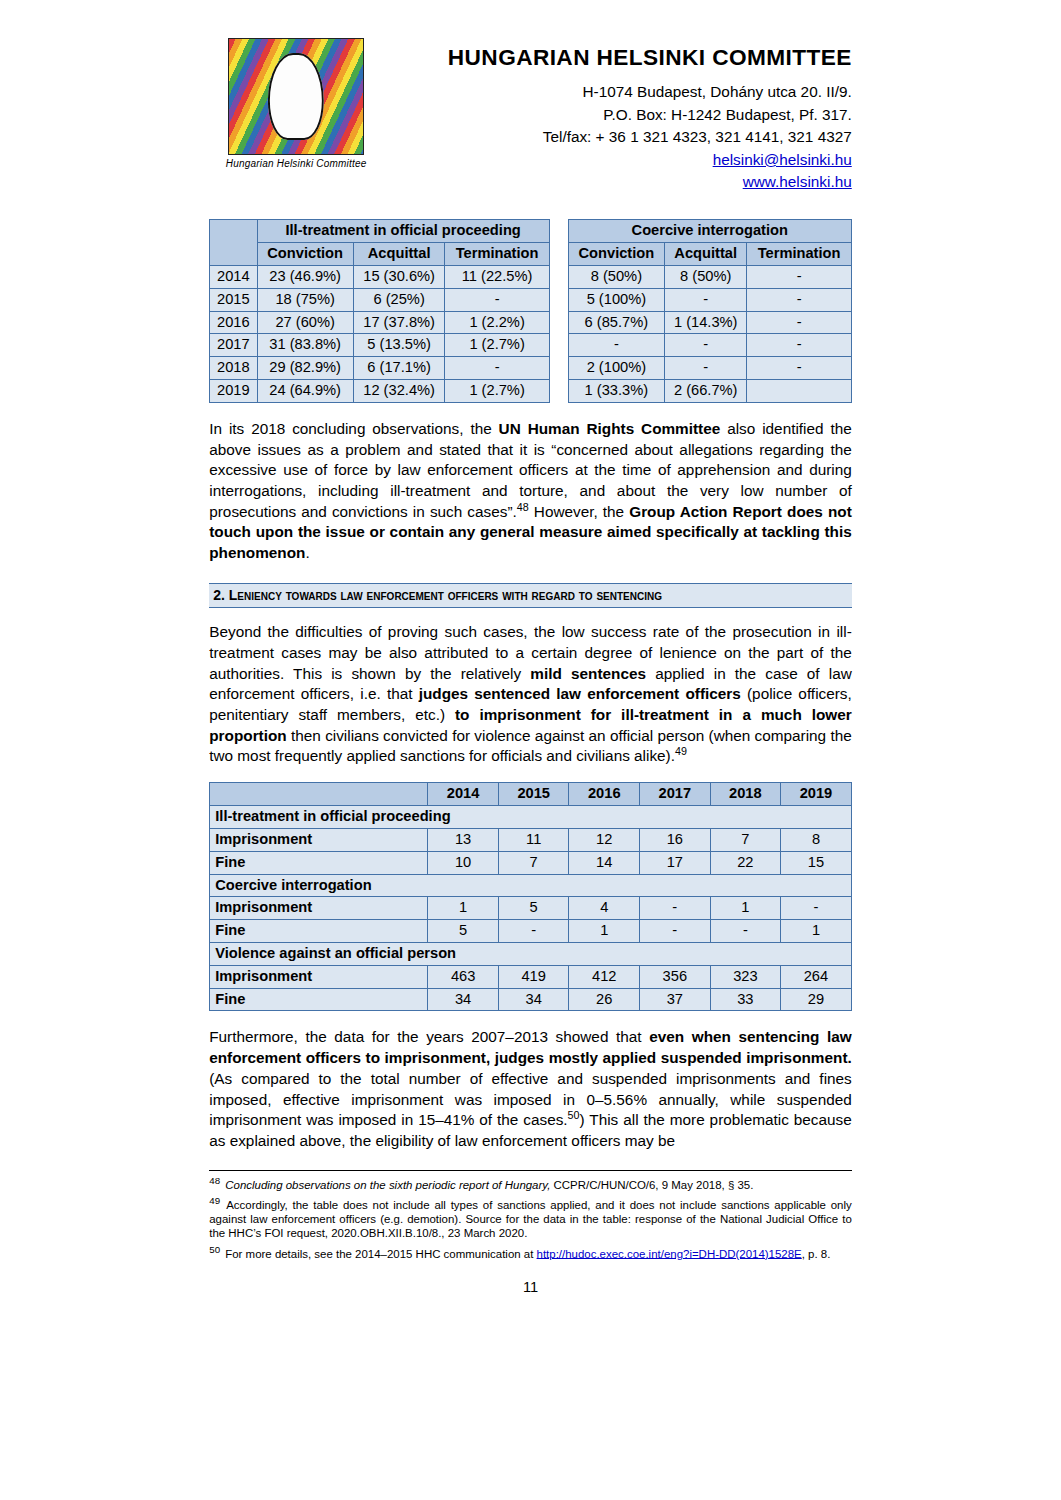Hungarian Helsinki Committee
HUNGARIAN HELSINKI COMMITTEE
H-1074 Budapest, Dohány utca 20. II/9.
P.O. Box: H-1242 Budapest, Pf. 317.
Tel/fax: + 36 1 321 4323, 321 4141, 321 4327
helsinki@helsinki.hu
www.helsinki.hu
| | Ill-treatment in official proceeding | | Coercive interrogation |
| --- | --- | --- | --- |
| Conviction | Acquittal | Termination | | Conviction | Acquittal | Termination |
| 2014 | 23 (46.9%) | 15 (30.6%) | 11 (22.5%) | | 8 (50%) | 8 (50%) | - |
| 2015 | 18 (75%) | 6 (25%) | - | | 5 (100%) | - | - |
| 2016 | 27 (60%) | 17 (37.8%) | 1 (2.2%) | | 6 (85.7%) | 1 (14.3%) | - |
| 2017 | 31 (83.8%) | 5 (13.5%) | 1 (2.7%) | | - | - | - |
| 2018 | 29 (82.9%) | 6 (17.1%) | - | | 2 (100%) | - | - |
| 2019 | 24 (64.9%) | 12 (32.4%) | 1 (2.7%) | | 1 (33.3%) | 2 (66.7%) | |
In its 2018 concluding observations, the UN Human Rights Committee also identified the above issues as a problem and stated that it is “concerned about allegations regarding the excessive use of force by law enforcement officers at the time of apprehension and during interrogations, including ill-treatment and torture, and about the very low number of prosecutions and convictions in such cases”.48 However, the Group Action Report does not touch upon the issue or contain any general measure aimed specifically at tackling this phenomenon.
2. Leniency towards law enforcement officers with regard to sentencing
Beyond the difficulties of proving such cases, the low success rate of the prosecution in ill-treatment cases may be also attributed to a certain degree of lenience on the part of the authorities. This is shown by the relatively mild sentences applied in the case of law enforcement officers, i.e. that judges sentenced law enforcement officers (police officers, penitentiary staff members, etc.) to imprisonment for ill-treatment in a much lower proportion then civilians convicted for violence against an official person (when comparing the two most frequently applied sanctions for officials and civilians alike).49
| | 2014 | 2015 | 2016 | 2017 | 2018 | 2019 |
| --- | --- | --- | --- | --- | --- | --- |
| Ill-treatment in official proceeding |
| Imprisonment | 13 | 11 | 12 | 16 | 7 | 8 |
| Fine | 10 | 7 | 14 | 17 | 22 | 15 |
| Coercive interrogation |
| Imprisonment | 1 | 5 | 4 | - | 1 | - |
| Fine | 5 | - | 1 | - | - | 1 |
| Violence against an official person |
| Imprisonment | 463 | 419 | 412 | 356 | 323 | 264 |
| Fine | 34 | 34 | 26 | 37 | 33 | 29 |
Furthermore, the data for the years 2007–2013 showed that even when sentencing law enforcement officers to imprisonment, judges mostly applied suspended imprisonment. (As compared to the total number of effective and suspended imprisonments and fines imposed, effective imprisonment was imposed in 0–5.56% annually, while suspended imprisonment was imposed in 15–41% of the cases.50) This all the more problematic because as explained above, the eligibility of law enforcement officers may be
48 Concluding observations on the sixth periodic report of Hungary, CCPR/C/HUN/CO/6, 9 May 2018, § 35.
49 Accordingly, the table does not include all types of sanctions applied, and it does not include sanctions applicable only against law enforcement officers (e.g. demotion). Source for the data in the table: response of the National Judicial Office to the HHC’s FOI request, 2020.OBH.XII.B.10/8., 23 March 2020.
50 For more details, see the 2014–2015 HHC communication at http://hudoc.exec.coe.int/eng?i=DH-DD(2014)1528E, p. 8.
11